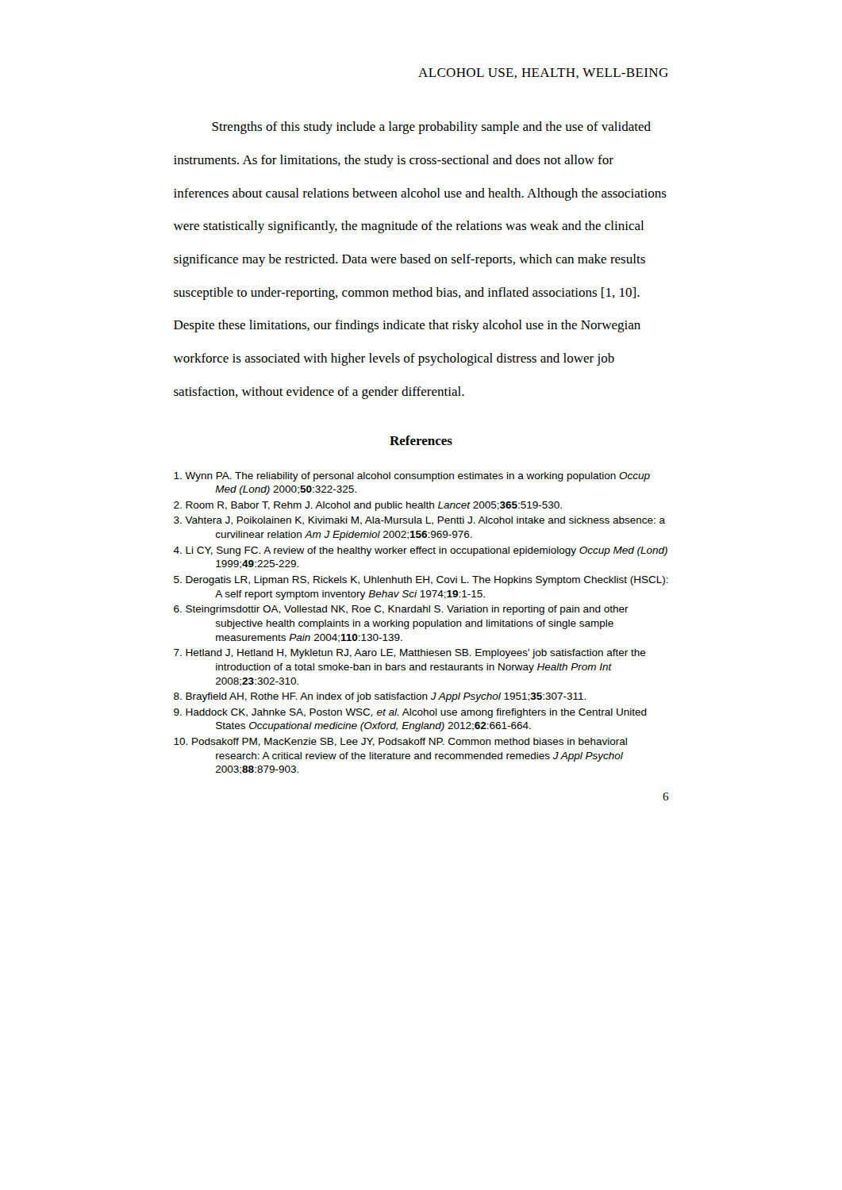ALCOHOL USE, HEALTH, WELL-BEING
Strengths of this study include a large probability sample and the use of validated instruments. As for limitations, the study is cross-sectional and does not allow for inferences about causal relations between alcohol use and health. Although the associations were statistically significantly, the magnitude of the relations was weak and the clinical significance may be restricted. Data were based on self-reports, which can make results susceptible to under-reporting, common method bias, and inflated associations [1, 10]. Despite these limitations, our findings indicate that risky alcohol use in the Norwegian workforce is associated with higher levels of psychological distress and lower job satisfaction, without evidence of a gender differential.
References
1. Wynn PA. The reliability of personal alcohol consumption estimates in a working population Occup Med (Lond) 2000;50:322-325.
2. Room R, Babor T, Rehm J. Alcohol and public health Lancet 2005;365:519-530.
3. Vahtera J, Poikolainen K, Kivimaki M, Ala-Mursula L, Pentti J. Alcohol intake and sickness absence: a curvilinear relation Am J Epidemiol 2002;156:969-976.
4. Li CY, Sung FC. A review of the healthy worker effect in occupational epidemiology Occup Med (Lond) 1999;49:225-229.
5. Derogatis LR, Lipman RS, Rickels K, Uhlenhuth EH, Covi L. The Hopkins Symptom Checklist (HSCL): A self report symptom inventory Behav Sci 1974;19:1-15.
6. Steingrimsdottir OA, Vollestad NK, Roe C, Knardahl S. Variation in reporting of pain and other subjective health complaints in a working population and limitations of single sample measurements Pain 2004;110:130-139.
7. Hetland J, Hetland H, Mykletun RJ, Aaro LE, Matthiesen SB. Employees' job satisfaction after the introduction of a total smoke-ban in bars and restaurants in Norway Health Prom Int 2008;23:302-310.
8. Brayfield AH, Rothe HF. An index of job satisfaction J Appl Psychol 1951;35:307-311.
9. Haddock CK, Jahnke SA, Poston WSC, et al. Alcohol use among firefighters in the Central United States Occupational medicine (Oxford, England) 2012;62:661-664.
10. Podsakoff PM, MacKenzie SB, Lee JY, Podsakoff NP. Common method biases in behavioral research: A critical review of the literature and recommended remedies J Appl Psychol 2003;88:879-903.
6